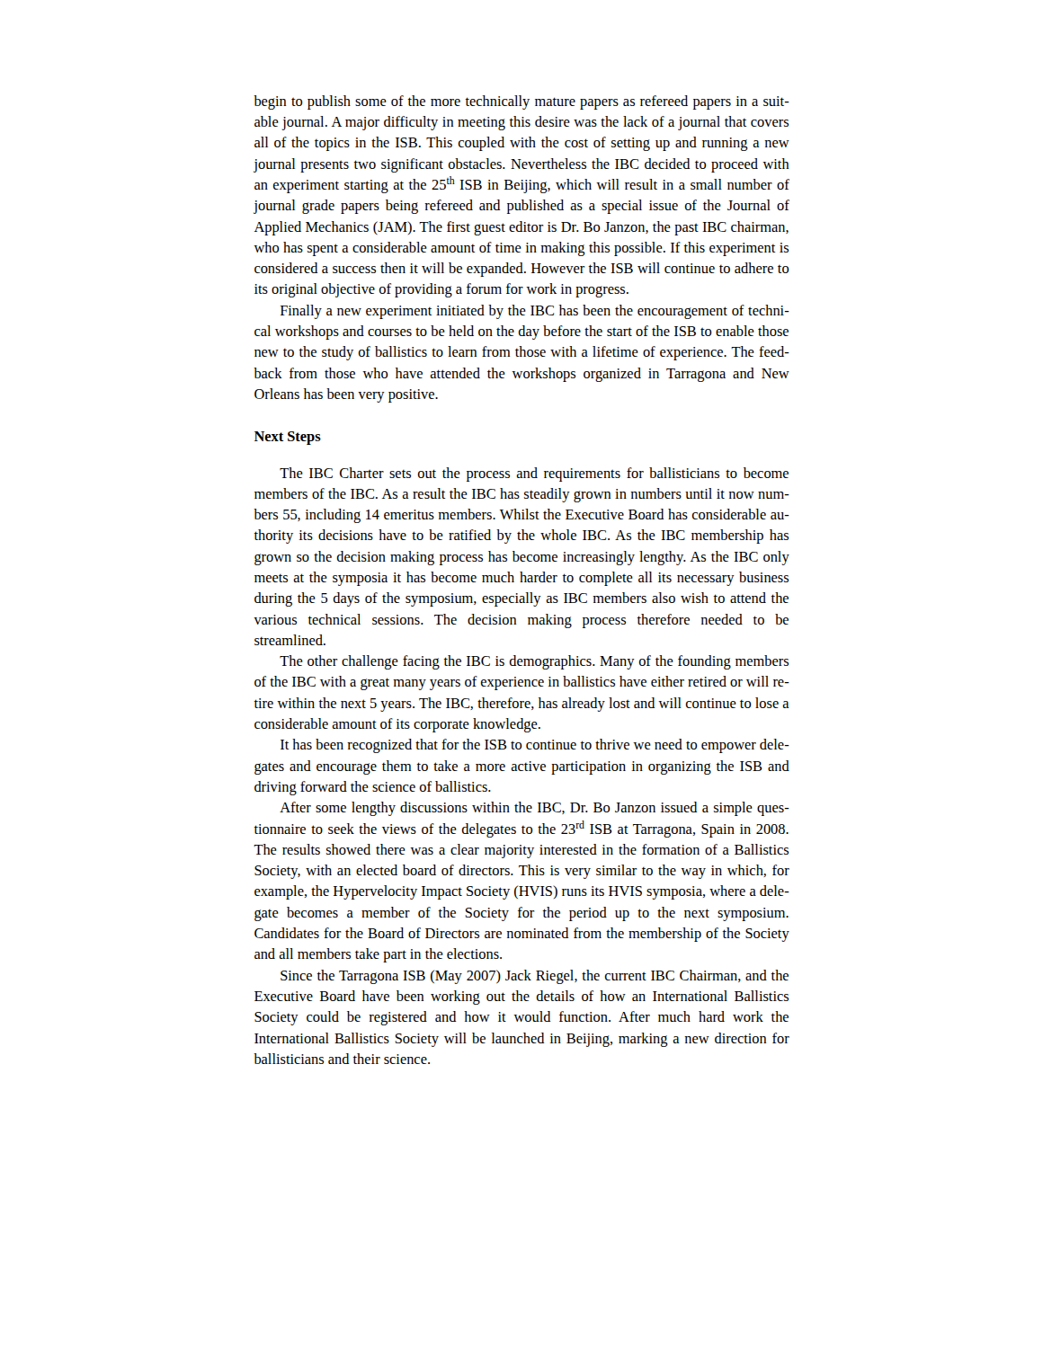begin to publish some of the more technically mature papers as refereed papers in a suitable journal. A major difficulty in meeting this desire was the lack of a journal that covers all of the topics in the ISB. This coupled with the cost of setting up and running a new journal presents two significant obstacles. Nevertheless the IBC decided to proceed with an experiment starting at the 25th ISB in Beijing, which will result in a small number of journal grade papers being refereed and published as a special issue of the Journal of Applied Mechanics (JAM). The first guest editor is Dr. Bo Janzon, the past IBC chairman, who has spent a considerable amount of time in making this possible. If this experiment is considered a success then it will be expanded. However the ISB will continue to adhere to its original objective of providing a forum for work in progress.
Finally a new experiment initiated by the IBC has been the encouragement of technical workshops and courses to be held on the day before the start of the ISB to enable those new to the study of ballistics to learn from those with a lifetime of experience. The feedback from those who have attended the workshops organized in Tarragona and New Orleans has been very positive.
Next Steps
The IBC Charter sets out the process and requirements for ballisticians to become members of the IBC. As a result the IBC has steadily grown in numbers until it now numbers 55, including 14 emeritus members. Whilst the Executive Board has considerable authority its decisions have to be ratified by the whole IBC. As the IBC membership has grown so the decision making process has become increasingly lengthy. As the IBC only meets at the symposia it has become much harder to complete all its necessary business during the 5 days of the symposium, especially as IBC members also wish to attend the various technical sessions. The decision making process therefore needed to be streamlined.
The other challenge facing the IBC is demographics. Many of the founding members of the IBC with a great many years of experience in ballistics have either retired or will retire within the next 5 years. The IBC, therefore, has already lost and will continue to lose a considerable amount of its corporate knowledge.
It has been recognized that for the ISB to continue to thrive we need to empower delegates and encourage them to take a more active participation in organizing the ISB and driving forward the science of ballistics.
After some lengthy discussions within the IBC, Dr. Bo Janzon issued a simple questionnaire to seek the views of the delegates to the 23rd ISB at Tarragona, Spain in 2008. The results showed there was a clear majority interested in the formation of a Ballistics Society, with an elected board of directors. This is very similar to the way in which, for example, the Hypervelocity Impact Society (HVIS) runs its HVIS symposia, where a delegate becomes a member of the Society for the period up to the next symposium. Candidates for the Board of Directors are nominated from the membership of the Society and all members take part in the elections.
Since the Tarragona ISB (May 2007) Jack Riegel, the current IBC Chairman, and the Executive Board have been working out the details of how an International Ballistics Society could be registered and how it would function. After much hard work the International Ballistics Society will be launched in Beijing, marking a new direction for ballisticians and their science.